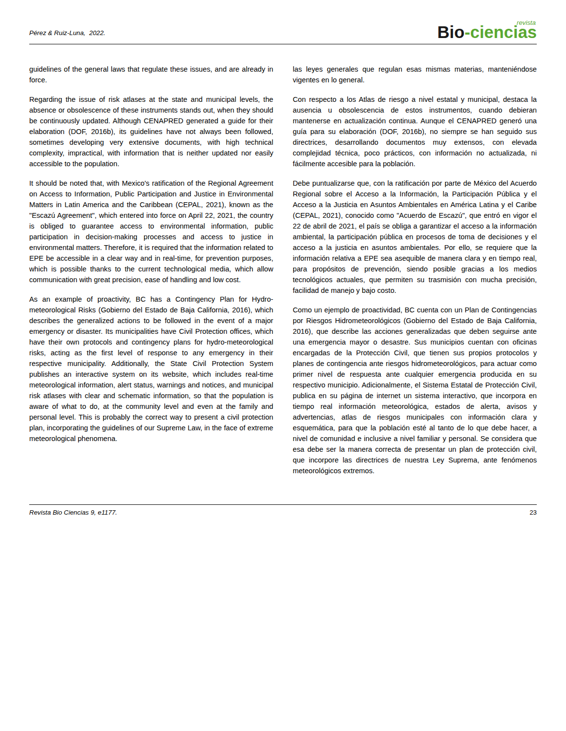Pérez & Ruiz-Luna, 2022.
revista Bio-ciencias
guidelines of the general laws that regulate these issues, and are already in force.
Regarding the issue of risk atlases at the state and municipal levels, the absence or obsolescence of these instruments stands out, when they should be continuously updated. Although CENAPRED generated a guide for their elaboration (DOF, 2016b), its guidelines have not always been followed, sometimes developing very extensive documents, with high technical complexity, impractical, with information that is neither updated nor easily accessible to the population.
It should be noted that, with Mexico's ratification of the Regional Agreement on Access to Information, Public Participation and Justice in Environmental Matters in Latin America and the Caribbean (CEPAL, 2021), known as the "Escazú Agreement", which entered into force on April 22, 2021, the country is obliged to guarantee access to environmental information, public participation in decision-making processes and access to justice in environmental matters. Therefore, it is required that the information related to EPE be accessible in a clear way and in real-time, for prevention purposes, which is possible thanks to the current technological media, which allow communication with great precision, ease of handling and low cost.
As an example of proactivity, BC has a Contingency Plan for Hydro-meteorological Risks (Gobierno del Estado de Baja California, 2016), which describes the generalized actions to be followed in the event of a major emergency or disaster. Its municipalities have Civil Protection offices, which have their own protocols and contingency plans for hydro-meteorological risks, acting as the first level of response to any emergency in their respective municipality. Additionally, the State Civil Protection System publishes an interactive system on its website, which includes real-time meteorological information, alert status, warnings and notices, and municipal risk atlases with clear and schematic information, so that the population is aware of what to do, at the community level and even at the family and personal level. This is probably the correct way to present a civil protection plan, incorporating the guidelines of our Supreme Law, in the face of extreme meteorological phenomena.
las leyes generales que regulan esas mismas materias, manteniéndose vigentes en lo general.
Con respecto a los Atlas de riesgo a nivel estatal y municipal, destaca la ausencia u obsolescencia de estos instrumentos, cuando debieran mantenerse en actualización continua. Aunque el CENAPRED generó una guía para su elaboración (DOF, 2016b), no siempre se han seguido sus directrices, desarrollando documentos muy extensos, con elevada complejidad técnica, poco prácticos, con información no actualizada, ni fácilmente accesible para la población.
Debe puntualizarse que, con la ratificación por parte de México del Acuerdo Regional sobre el Acceso a la Información, la Participación Pública y el Acceso a la Justicia en Asuntos Ambientales en América Latina y el Caribe (CEPAL, 2021), conocido como "Acuerdo de Escazú", que entró en vigor el 22 de abril de 2021, el país se obliga a garantizar el acceso a la información ambiental, la participación pública en procesos de toma de decisiones y el acceso a la justicia en asuntos ambientales. Por ello, se requiere que la información relativa a EPE sea asequible de manera clara y en tiempo real, para propósitos de prevención, siendo posible gracias a los medios tecnológicos actuales, que permiten su trasmisión con mucha precisión, facilidad de manejo y bajo costo.
Como un ejemplo de proactividad, BC cuenta con un Plan de Contingencias por Riesgos Hidrometeorológicos (Gobierno del Estado de Baja California, 2016), que describe las acciones generalizadas que deben seguirse ante una emergencia mayor o desastre. Sus municipios cuentan con oficinas encargadas de la Protección Civil, que tienen sus propios protocolos y planes de contingencia ante riesgos hidrometeorológicos, para actuar como primer nivel de respuesta ante cualquier emergencia producida en su respectivo municipio. Adicionalmente, el Sistema Estatal de Protección Civil, publica en su página de internet un sistema interactivo, que incorpora en tiempo real información meteorológica, estados de alerta, avisos y advertencias, atlas de riesgos municipales con información clara y esquemática, para que la población esté al tanto de lo que debe hacer, a nivel de comunidad e inclusive a nivel familiar y personal. Se considera que esa debe ser la manera correcta de presentar un plan de protección civil, que incorpore las directrices de nuestra Ley Suprema, ante fenómenos meteorológicos extremos.
Revista Bio Ciencias 9, e1177. 23